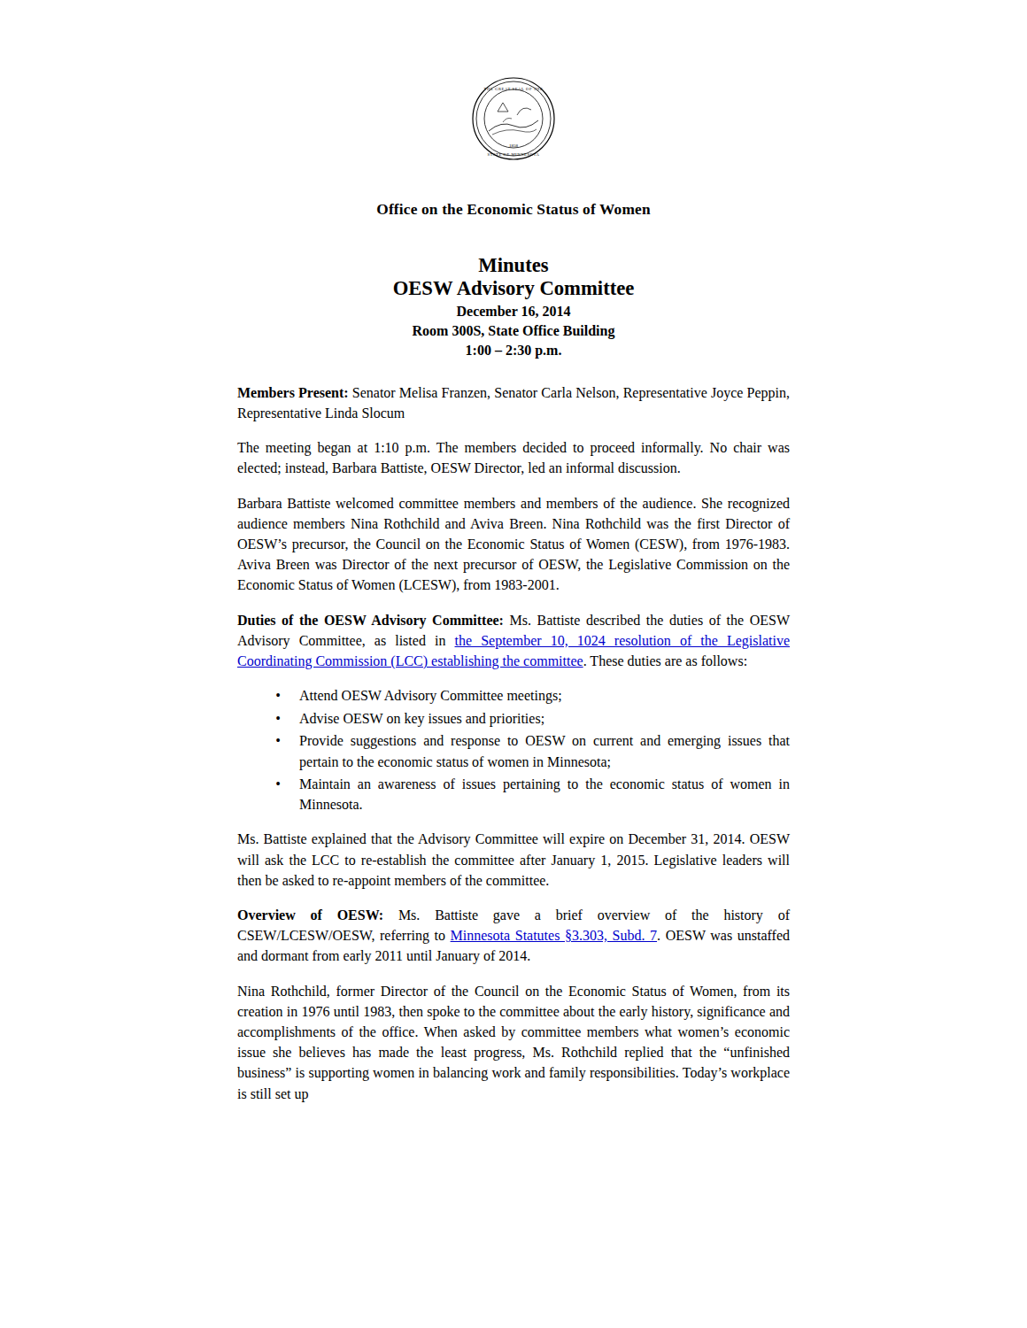1858 THE GREAT SEAL OF THE STATE OF MINNESOTA
Office on the Economic Status of Women
Minutes
OESW Advisory Committee
December 16, 2014
Room 300S, State Office Building
1:00 – 2:30 p.m.
Members Present: Senator Melisa Franzen, Senator Carla Nelson, Representative Joyce Peppin, Representative Linda Slocum
The meeting began at 1:10 p.m. The members decided to proceed informally. No chair was elected; instead, Barbara Battiste, OESW Director, led an informal discussion.
Barbara Battiste welcomed committee members and members of the audience. She recognized audience members Nina Rothchild and Aviva Breen. Nina Rothchild was the first Director of OESW’s precursor, the Council on the Economic Status of Women (CESW), from 1976-1983. Aviva Breen was Director of the next precursor of OESW, the Legislative Commission on the Economic Status of Women (LCESW), from 1983-2001.
Duties of the OESW Advisory Committee: Ms. Battiste described the duties of the OESW Advisory Committee, as listed in the September 10, 1024 resolution of the Legislative Coordinating Commission (LCC) establishing the committee. These duties are as follows:
Attend OESW Advisory Committee meetings;
Advise OESW on key issues and priorities;
Provide suggestions and response to OESW on current and emerging issues that pertain to the economic status of women in Minnesota;
Maintain an awareness of issues pertaining to the economic status of women in Minnesota.
Ms. Battiste explained that the Advisory Committee will expire on December 31, 2014. OESW will ask the LCC to re-establish the committee after January 1, 2015. Legislative leaders will then be asked to re-appoint members of the committee.
Overview of OESW: Ms. Battiste gave a brief overview of the history of CSEW/LCESW/OESW, referring to Minnesota Statutes §3.303, Subd. 7. OESW was unstaffed and dormant from early 2011 until January of 2014.
Nina Rothchild, former Director of the Council on the Economic Status of Women, from its creation in 1976 until 1983, then spoke to the committee about the early history, significance and accomplishments of the office. When asked by committee members what women’s economic issue she believes has made the least progress, Ms. Rothchild replied that the “unfinished business” is supporting women in balancing work and family responsibilities. Today’s workplace is still set up